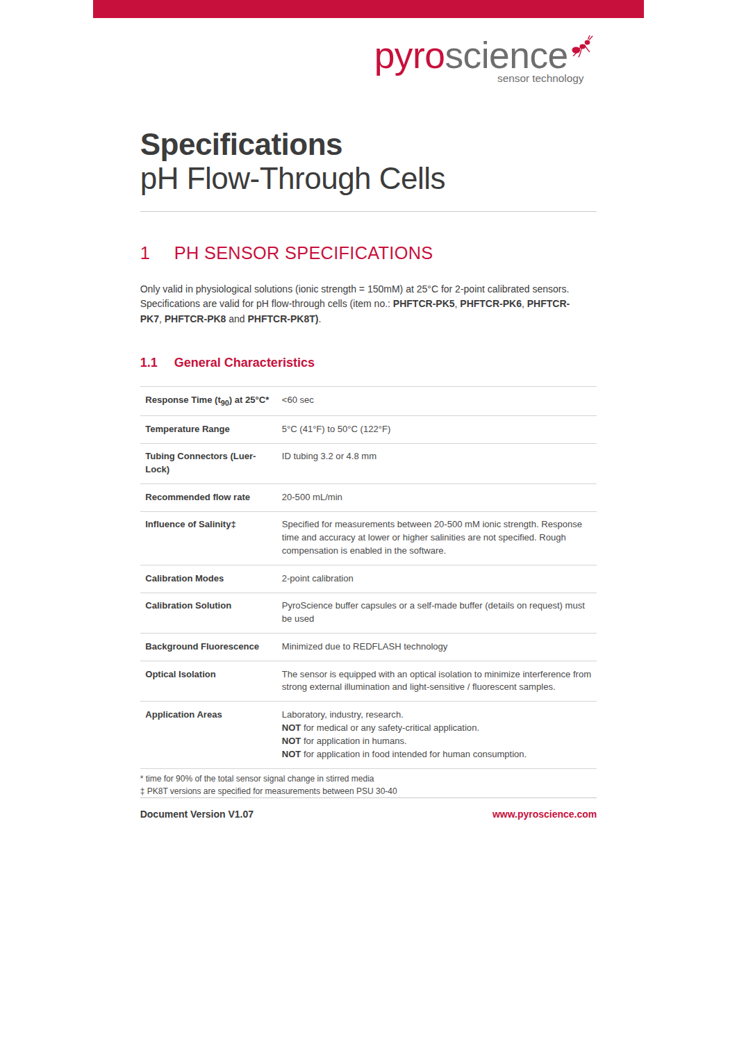pyro science
sensor technology
SpecificationspH Flow-Through Cells
1 PH SENSOR SPECIFICATIONS
Only valid in physiological solutions (ionic strength = 150mM) at 25°C for 2-point calibrated sensors. Specifications are valid for pH flow-through cells (item no.: PHFTCR-PK5, PHFTCR-PK6, PHFTCR-PK7, PHFTCR-PK8 and PHFTCR-PK8T).
1.1 General Characteristics
| Response Time (t 90 ) at 25°C* | <60 sec |
| Temperature Range | 5°C (41°F) to 50°C (122°F) |
| Tubing Connectors (Luer-Lock) | ID tubing 3.2 or 4.8 mm |
| Recommended flow rate | 20-500 mL/min |
| Influence of Salinity‡ | Specified for measurements between 20-500 mM ionic strength. Response time and accuracy at lower or higher salinities are not specified. Rough compensation is enabled in the software. |
| Calibration Modes | 2-point calibration |
| Calibration Solution | PyroScience buffer capsules or a self-made buffer (details on request) must be used |
| Background Fluorescence | Minimized due to REDFLASH technology |
| Optical Isolation | The sensor is equipped with an optical isolation to minimize interference from strong external illumination and light-sensitive / fluorescent samples. |
| Application Areas | Laboratory, industry, research. NOT for medical or any safety-critical application. NOT for application in humans. NOT for application in food intended for human consumption. |
* time for 90% of the total sensor signal change in stirred media
‡ PK8T versions are specified for measurements between PSU 30-40
Document Version V1.07 www.pyroscience.com